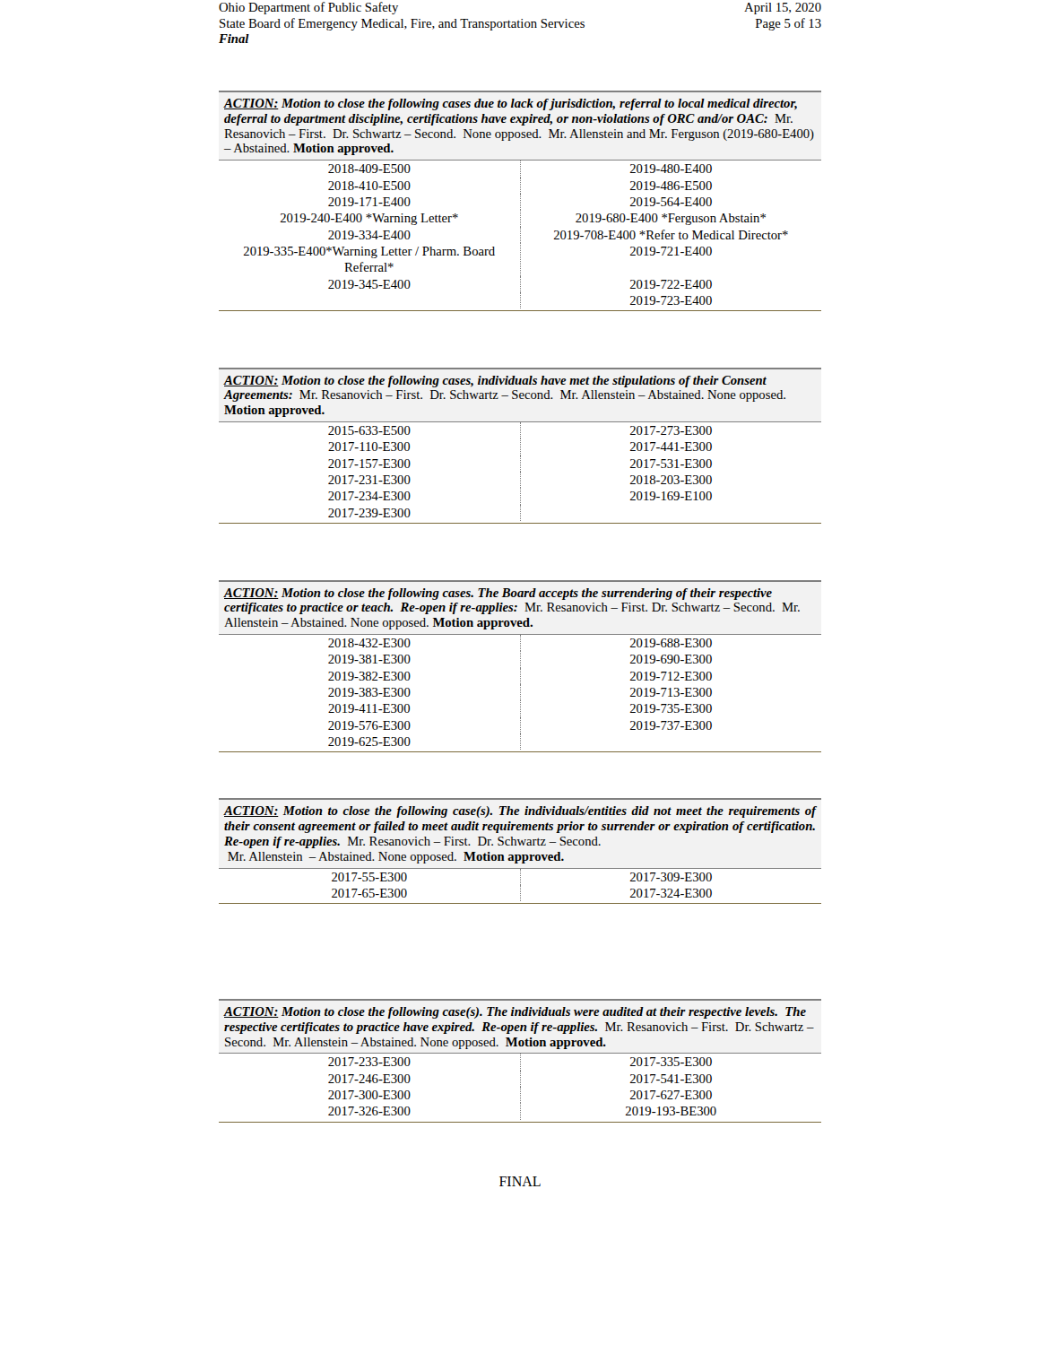Ohio Department of Public Safety
State Board of Emergency Medical, Fire, and Transportation Services
Final
April 15, 2020
Page 5 of 13
ACTION: Motion to close the following cases due to lack of jurisdiction, referral to local medical director, deferral to department discipline, certifications have expired, or non-violations of ORC and/or OAC: Mr. Resanovich – First. Dr. Schwartz – Second. None opposed. Mr. Allenstein and Mr. Ferguson (2019-680-E400) – Abstained. Motion approved.
| 2018-409-E500 | 2019-480-E400 |
| 2018-410-E500 | 2019-486-E500 |
| 2019-171-E400 | 2019-564-E400 |
| 2019-240-E400 *Warning Letter* | 2019-680-E400 *Ferguson Abstain* |
| 2019-334-E400 | 2019-708-E400 *Refer to Medical Director* |
| 2019-335-E400*Warning Letter / Pharm. Board Referral* | 2019-721-E400 |
| 2019-345-E400 | 2019-722-E400 |
| | 2019-723-E400 |
ACTION: Motion to close the following cases, individuals have met the stipulations of their Consent Agreements: Mr. Resanovich – First. Dr. Schwartz – Second. Mr. Allenstein – Abstained. None opposed. Motion approved.
| 2015-633-E500 | 2017-273-E300 |
| 2017-110-E300 | 2017-441-E300 |
| 2017-157-E300 | 2017-531-E300 |
| 2017-231-E300 | 2018-203-E300 |
| 2017-234-E300 | 2019-169-E100 |
| 2017-239-E300 | |
ACTION: Motion to close the following cases. The Board accepts the surrendering of their respective certificates to practice or teach. Re-open if re-applies: Mr. Resanovich – First. Dr. Schwartz – Second. Mr. Allenstein – Abstained. None opposed. Motion approved.
| 2018-432-E300 | 2019-688-E300 |
| 2019-381-E300 | 2019-690-E300 |
| 2019-382-E300 | 2019-712-E300 |
| 2019-383-E300 | 2019-713-E300 |
| 2019-411-E300 | 2019-735-E300 |
| 2019-576-E300 | 2019-737-E300 |
| 2019-625-E300 | |
ACTION: Motion to close the following case(s). The individuals/entities did not meet the requirements of their consent agreement or failed to meet audit requirements prior to surrender or expiration of certification. Re-open if re-applies. Mr. Resanovich – First. Dr. Schwartz – Second.
Mr. Allenstein – Abstained. None opposed. Motion approved.
| 2017-55-E300 | 2017-309-E300 |
| 2017-65-E300 | 2017-324-E300 |
ACTION: Motion to close the following case(s). The individuals were audited at their respective levels. The respective certificates to practice have expired. Re-open if re-applies. Mr. Resanovich – First. Dr. Schwartz – Second. Mr. Allenstein – Abstained. None opposed. Motion approved.
| 2017-233-E300 | 2017-335-E300 |
| 2017-246-E300 | 2017-541-E300 |
| 2017-300-E300 | 2017-627-E300 |
| 2017-326-E300 | 2019-193-BE300 |
FINAL